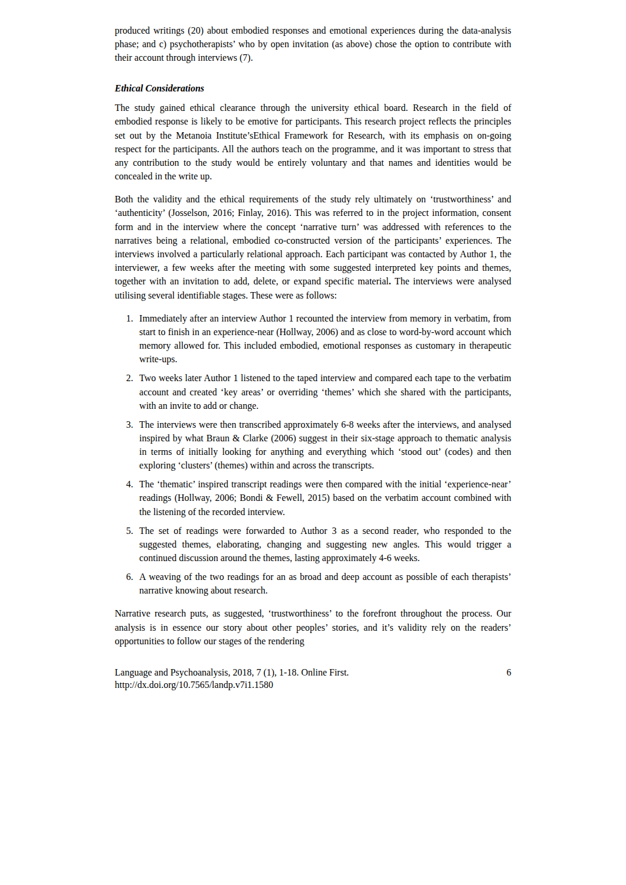produced writings (20) about embodied responses and emotional experiences during the data-analysis phase; and c) psychotherapists’ who by open invitation (as above) chose the option to contribute with their account through interviews (7).
Ethical Considerations
The study gained ethical clearance through the university ethical board. Research in the field of embodied response is likely to be emotive for participants. This research project reflects the principles set out by the Metanoia Institute’sEthical Framework for Research, with its emphasis on on-going respect for the participants. All the authors teach on the programme, and it was important to stress that any contribution to the study would be entirely voluntary and that names and identities would be concealed in the write up.
Both the validity and the ethical requirements of the study rely ultimately on ‘trustworthiness’ and ‘authenticity’ (Josselson, 2016; Finlay, 2016). This was referred to in the project information, consent form and in the interview where the concept ‘narrative turn’ was addressed with references to the narratives being a relational, embodied co-constructed version of the participants’ experiences. The interviews involved a particularly relational approach. Each participant was contacted by Author 1, the interviewer, a few weeks after the meeting with some suggested interpreted key points and themes, together with an invitation to add, delete, or expand specific material. The interviews were analysed utilising several identifiable stages. These were as follows:
Immediately after an interview Author 1 recounted the interview from memory in verbatim, from start to finish in an experience-near (Hollway, 2006) and as close to word-by-word account which memory allowed for. This included embodied, emotional responses as customary in therapeutic write-ups.
Two weeks later Author 1 listened to the taped interview and compared each tape to the verbatim account and created ‘key areas’ or overriding ‘themes’ which she shared with the participants, with an invite to add or change.
The interviews were then transcribed approximately 6-8 weeks after the interviews, and analysed inspired by what Braun & Clarke (2006) suggest in their six-stage approach to thematic analysis in terms of initially looking for anything and everything which ‘stood out’ (codes) and then exploring ‘clusters’ (themes) within and across the transcripts.
The ‘thematic’ inspired transcript readings were then compared with the initial ‘experience-near’ readings (Hollway, 2006; Bondi & Fewell, 2015) based on the verbatim account combined with the listening of the recorded interview.
The set of readings were forwarded to Author 3 as a second reader, who responded to the suggested themes, elaborating, changing and suggesting new angles. This would trigger a continued discussion around the themes, lasting approximately 4-6 weeks.
A weaving of the two readings for an as broad and deep account as possible of each therapists’ narrative knowing about research.
Narrative research puts, as suggested, ‘trustworthiness’ to the forefront throughout the process. Our analysis is in essence our story about other peoples’ stories, and it’s validity rely on the readers’ opportunities to follow our stages of the rendering
6 Language and Psychoanalysis, 2018, 7 (1), 1-18. Online First.
http://dx.doi.org/10.7565/landp.v7i1.1580